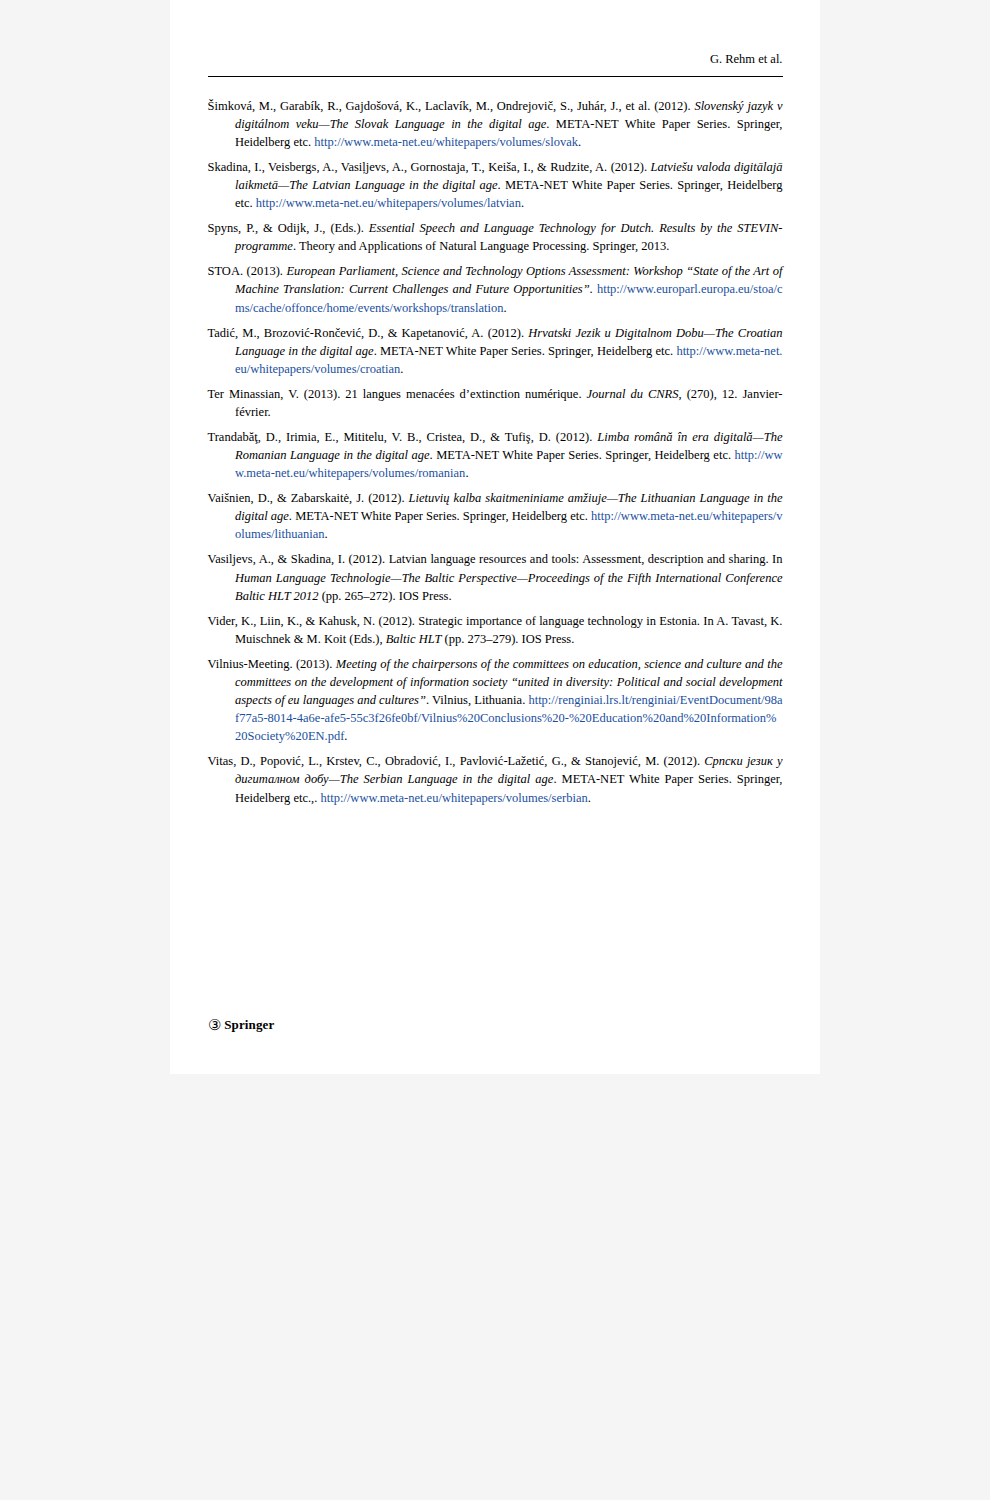G. Rehm et al.
Šimková, M., Garabík, R., Gajdošová, K., Laclavík, M., Ondrejovič, S., Juhár, J., et al. (2012). Slovenský jazyk v digitálnom veku—The Slovak Language in the digital age. META-NET White Paper Series. Springer, Heidelberg etc. http://www.meta-net.eu/whitepapers/volumes/slovak.
Skadina, I., Veisbergs, A., Vasiļjevs, A., Gornostaja, T., Keiša, I., & Rudzite, A. (2012). Latviešu valoda digitālajā laikmetā—The Latvian Language in the digital age. META-NET White Paper Series. Springer, Heidelberg etc. http://www.meta-net.eu/whitepapers/volumes/latvian.
Spyns, P., & Odijk, J., (Eds.). Essential Speech and Language Technology for Dutch. Results by the STEVIN-programme. Theory and Applications of Natural Language Processing. Springer, 2013.
STOA. (2013). European Parliament, Science and Technology Options Assessment: Workshop “State of the Art of Machine Translation: Current Challenges and Future Opportunities”. http://www.europarl.europa.eu/stoa/cms/cache/offonce/home/events/workshops/translation.
Tadić, M., Brozović-Rončević, D., & Kapetanović, A. (2012). Hrvatski Jezik u Digitalnom Dobu—The Croatian Language in the digital age. META-NET White Paper Series. Springer, Heidelberg etc. http://www.meta-net.eu/whitepapers/volumes/croatian.
Ter Minassian, V. (2013). 21 langues menacées d’extinction numérique. Journal du CNRS, (270), 12. Janvier-février.
Trandabăţ, D., Irimia, E., Mititelu, V. B., Cristea, D., & Tufiş, D. (2012). Limba română în era digitală—The Romanian Language in the digital age. META-NET White Paper Series. Springer, Heidelberg etc. http://www.meta-net.eu/whitepapers/volumes/romanian.
Vaišnien, D., & Zabarskaitė, J. (2012). Lietuvių kalba skaitmeniniame amžiuje—The Lithuanian Language in the digital age. META-NET White Paper Series. Springer, Heidelberg etc. http://www.meta-net.eu/whitepapers/volumes/lithuanian.
Vasiljevs, A., & Skadina, I. (2012). Latvian language resources and tools: Assessment, description and sharing. In Human Language Technologie—The Baltic Perspective—Proceedings of the Fifth International Conference Baltic HLT 2012 (pp. 265–272). IOS Press.
Vider, K., Liin, K., & Kahusk, N. (2012). Strategic importance of language technology in Estonia. In A. Tavast, K. Muischnek & M. Koit (Eds.), Baltic HLT (pp. 273–279). IOS Press.
Vilnius-Meeting. (2013). Meeting of the chairpersons of the committees on education, science and culture and the committees on the development of information society “united in diversity: Political and social development aspects of eu languages and cultures”. Vilnius, Lithuania. http://renginiai.lrs.lt/renginiai/EventDocument/98af77a5-8014-4a6e-afe5-55c3f26fe0bf/Vilnius%20Conclusions%20-%20Education%20and%20Information%20Society%20EN.pdf.
Vitas, D., Popović, L., Krstev, C., Obradović, I., Pavlović-Lažetić, G., & Stanojević, M. (2012). Српски језик у дигиталном добу—The Serbian Language in the digital age. META-NET White Paper Series. Springer, Heidelberg etc.,. http://www.meta-net.eu/whitepapers/volumes/serbian.
③ Springer